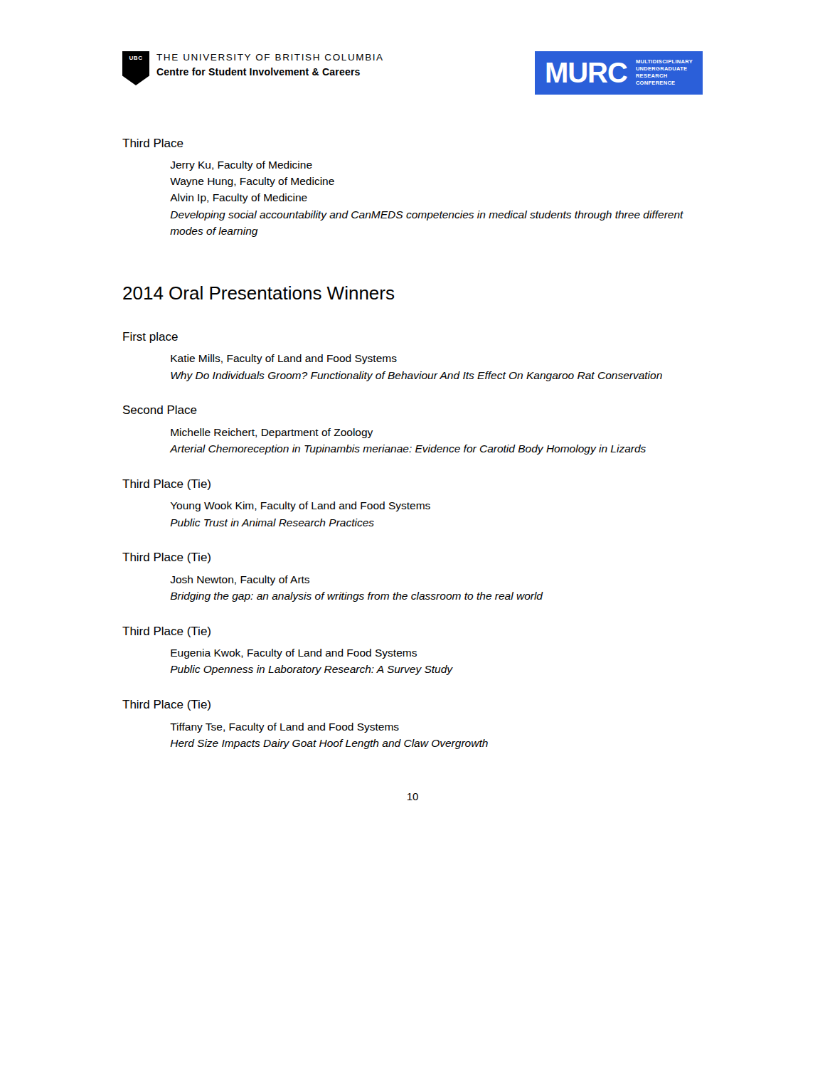THE UNIVERSITY OF BRITISH COLUMBIA
Centre for Student Involvement & Careers
MURC
MULTIDISCIPLINARY
UNDERGRADUATE
RESEARCH
CONFERENCE
Third Place
Jerry Ku, Faculty of Medicine
Wayne Hung, Faculty of Medicine
Alvin Ip, Faculty of Medicine
Developing social accountability and CanMEDS competencies in medical students through three different modes of learning
2014 Oral Presentations Winners
First place
Katie Mills, Faculty of Land and Food Systems
Why Do Individuals Groom? Functionality of Behaviour And Its Effect On Kangaroo Rat Conservation
Second Place
Michelle Reichert, Department of Zoology
Arterial Chemoreception in Tupinambis merianae: Evidence for Carotid Body Homology in Lizards
Third Place (Tie)
Young Wook Kim, Faculty of Land and Food Systems
Public Trust in Animal Research Practices
Third Place (Tie)
Josh Newton, Faculty of Arts
Bridging the gap: an analysis of writings from the classroom to the real world
Third Place (Tie)
Eugenia Kwok, Faculty of Land and Food Systems
Public Openness in Laboratory Research: A Survey Study
Third Place (Tie)
Tiffany Tse, Faculty of Land and Food Systems
Herd Size Impacts Dairy Goat Hoof Length and Claw Overgrowth
10